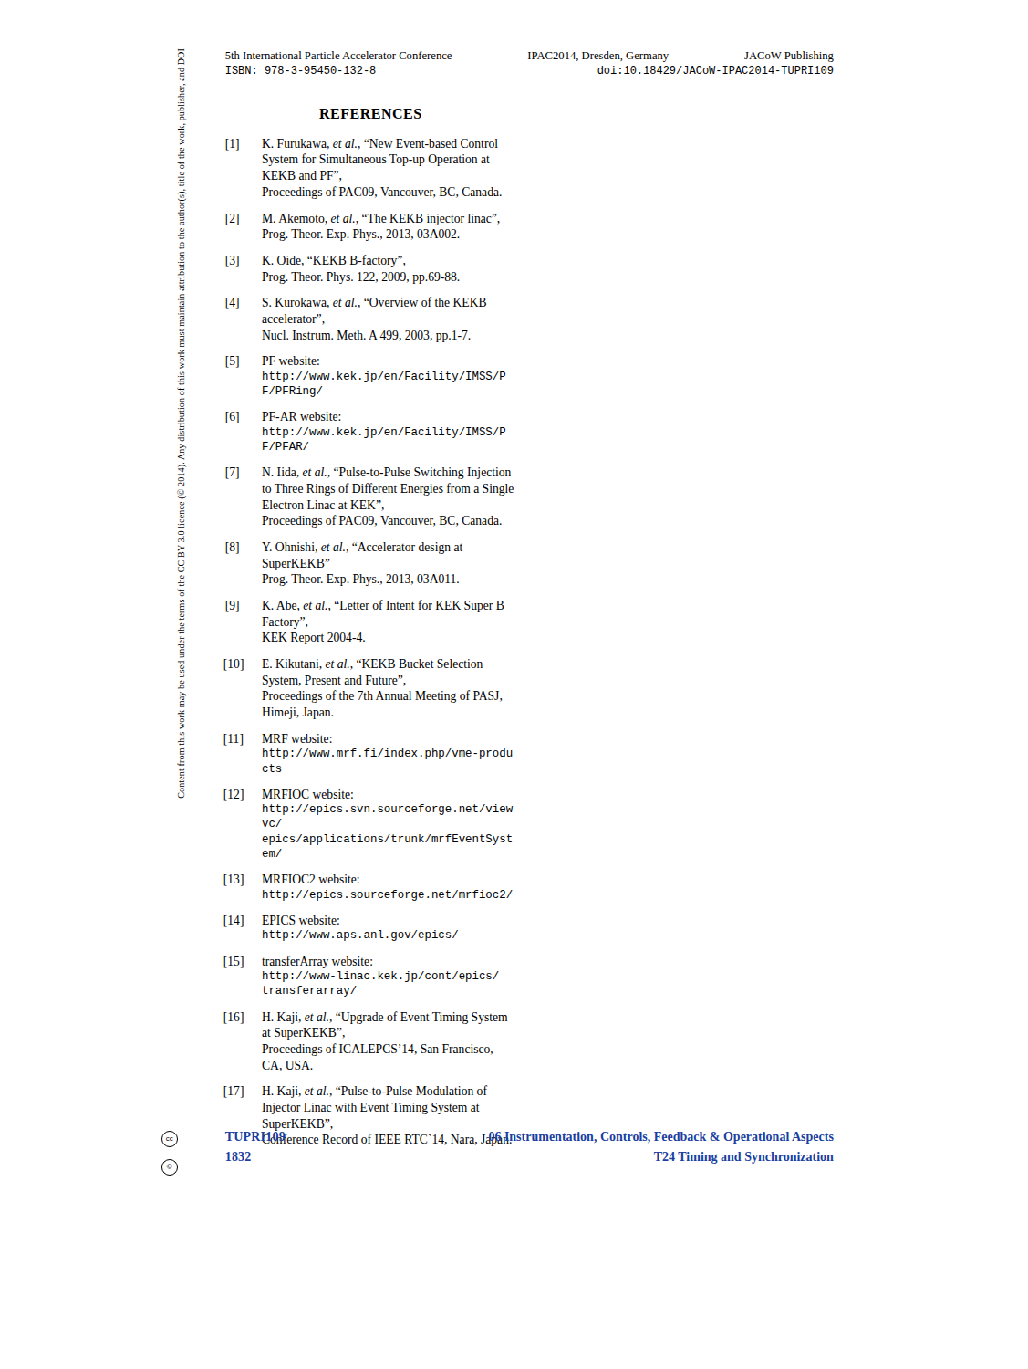Content from this work may be used under the terms of the CC BY 3.0 licence (© 2014). Any distribution of this work must maintain attribution to the author(s), title of the work, publisher, and DOI
cc
©
5th International Particle Accelerator Conference IPAC2014, Dresden, Germany JACoW Publishing
ISBN: 978-3-95450-132-8 doi:10.18429/JACoW-IPAC2014-TUPRI109
REFERENCES
[1] K. Furukawa, et al., “New Event-based Control System for Simultaneous Top-up Operation at KEKB and PF”, Proceedings of PAC09, Vancouver, BC, Canada.
[2] M. Akemoto, et al., “The KEKB injector linac”, Prog. Theor. Exp. Phys., 2013, 03A002.
[3] K. Oide, “KEKB B-factory”, Prog. Theor. Phys. 122, 2009, pp.69-88.
[4] S. Kurokawa, et al., “Overview of the KEKB accelerator”, Nucl. Instrum. Meth. A 499, 2003, pp.1-7.
[5] PF website: http://www.kek.jp/en/Facility/IMSS/PF/PFRing/
[6] PF-AR website: http://www.kek.jp/en/Facility/IMSS/PF/PFAR/
[7] N. Iida, et al., “Pulse-to-Pulse Switching Injection to Three Rings of Different Energies from a Single Electron Linac at KEK”, Proceedings of PAC09, Vancouver, BC, Canada.
[8] Y. Ohnishi, et al., “Accelerator design at SuperKEKB” Prog. Theor. Exp. Phys., 2013, 03A011.
[9] K. Abe, et al., “Letter of Intent for KEK Super B Factory”, KEK Report 2004-4.
[10] E. Kikutani, et al., “KEKB Bucket Selection System, Present and Future”, Proceedings of the 7th Annual Meeting of PASJ, Himeji, Japan.
[11] MRF website: http://www.mrf.fi/index.php/vme-products
[12] MRFIOC website: http://epics.svn.sourceforge.net/viewvc/ epics/applications/trunk/mrfEventSystem/
[13] MRFIOC2 website: http://epics.sourceforge.net/mrfioc2/
[14] EPICS website: http://www.aps.anl.gov/epics/
[15] transferArray website: http://www-linac.kek.jp/cont/epics/ transferarray/
[16] H. Kaji, et al., “Upgrade of Event Timing System at SuperKEKB”, Proceedings of ICALEPCS’14, San Francisco, CA, USA.
[17] H. Kaji, et al., “Pulse-to-Pulse Modulation of Injector Linac with Event Timing System at SuperKEKB”, Conference Record of IEEE RTC`14, Nara, Japan.
TUPRI109 06 Instrumentation, Controls, Feedback & Operational Aspects
1832 T24 Timing and Synchronization